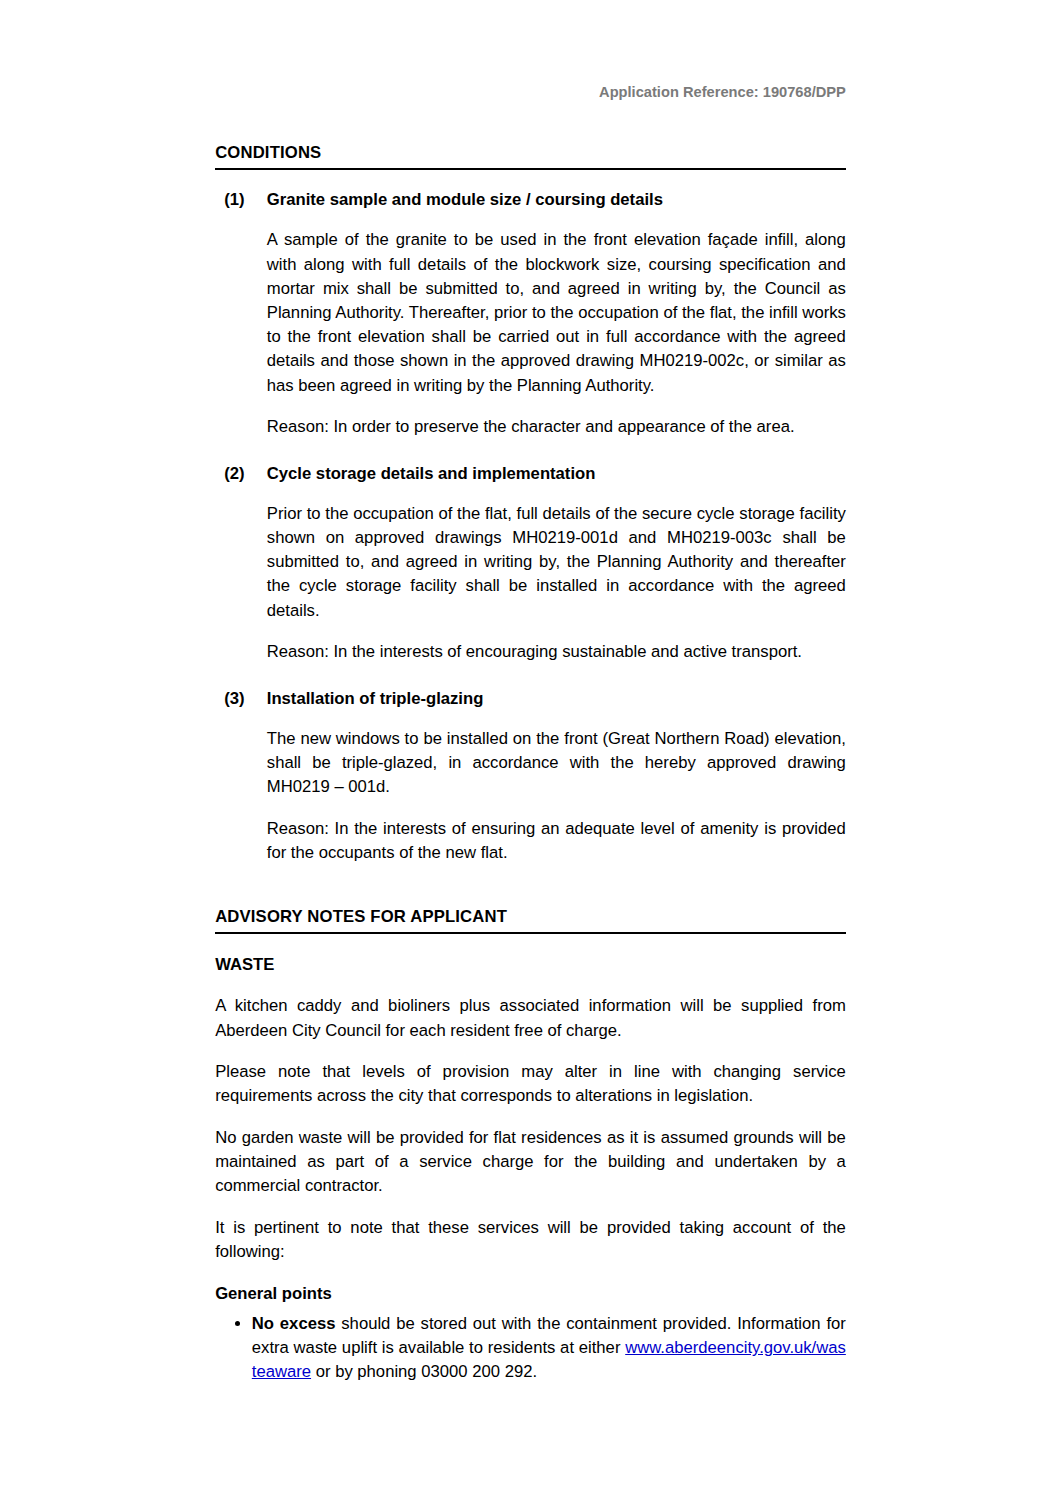Application Reference: 190768/DPP
CONDITIONS
(1) Granite sample and module size / coursing details
A sample of the granite to be used in the front elevation façade infill, along with along with full details of the blockwork size, coursing specification and mortar mix shall be submitted to, and agreed in writing by, the Council as Planning Authority. Thereafter, prior to the occupation of the flat, the infill works to the front elevation shall be carried out in full accordance with the agreed details and those shown in the approved drawing MH0219-002c, or similar as has been agreed in writing by the Planning Authority.
Reason: In order to preserve the character and appearance of the area.
(2) Cycle storage details and implementation
Prior to the occupation of the flat, full details of the secure cycle storage facility shown on approved drawings MH0219-001d and MH0219-003c shall be submitted to, and agreed in writing by, the Planning Authority and thereafter the cycle storage facility shall be installed in accordance with the agreed details.
Reason: In the interests of encouraging sustainable and active transport.
(3) Installation of triple-glazing
The new windows to be installed on the front (Great Northern Road) elevation, shall be triple-glazed, in accordance with the hereby approved drawing MH0219 – 001d.
Reason: In the interests of ensuring an adequate level of amenity is provided for the occupants of the new flat.
ADVISORY NOTES FOR APPLICANT
WASTE
A kitchen caddy and bioliners plus associated information will be supplied from Aberdeen City Council for each resident free of charge.
Please note that levels of provision may alter in line with changing service requirements across the city that corresponds to alterations in legislation.
No garden waste will be provided for flat residences as it is assumed grounds will be maintained as part of a service charge for the building and undertaken by a commercial contractor.
It is pertinent to note that these services will be provided taking account of the following:
General points
No excess should be stored out with the containment provided. Information for extra waste uplift is available to residents at either www.aberdeencity.gov.uk/wasteaware or by phoning 03000 200 292.